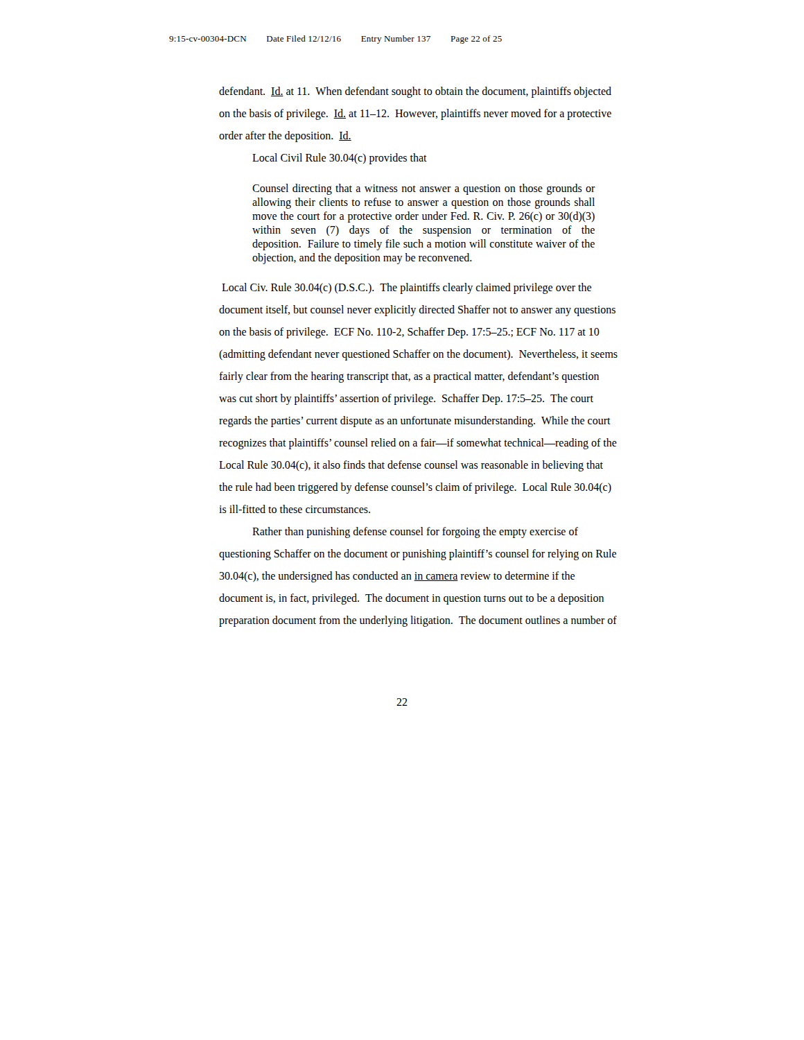9:15-cv-00304-DCN Date Filed 12/12/16 Entry Number 137 Page 22 of 25
defendant. Id. at 11. When defendant sought to obtain the document, plaintiffs objected on the basis of privilege. Id. at 11–12. However, plaintiffs never moved for a protective order after the deposition. Id.
Local Civil Rule 30.04(c) provides that
Counsel directing that a witness not answer a question on those grounds or allowing their clients to refuse to answer a question on those grounds shall move the court for a protective order under Fed. R. Civ. P. 26(c) or 30(d)(3) within seven (7) days of the suspension or termination of the deposition. Failure to timely file such a motion will constitute waiver of the objection, and the deposition may be reconvened.
Local Civ. Rule 30.04(c) (D.S.C.). The plaintiffs clearly claimed privilege over the document itself, but counsel never explicitly directed Shaffer not to answer any questions on the basis of privilege. ECF No. 110-2, Schaffer Dep. 17:5–25.; ECF No. 117 at 10 (admitting defendant never questioned Schaffer on the document). Nevertheless, it seems fairly clear from the hearing transcript that, as a practical matter, defendant’s question was cut short by plaintiffs’ assertion of privilege. Schaffer Dep. 17:5–25. The court regards the parties’ current dispute as an unfortunate misunderstanding. While the court recognizes that plaintiffs’ counsel relied on a fair—if somewhat technical—reading of the Local Rule 30.04(c), it also finds that defense counsel was reasonable in believing that the rule had been triggered by defense counsel’s claim of privilege. Local Rule 30.04(c) is ill-fitted to these circumstances.
Rather than punishing defense counsel for forgoing the empty exercise of questioning Schaffer on the document or punishing plaintiff’s counsel for relying on Rule 30.04(c), the undersigned has conducted an in camera review to determine if the document is, in fact, privileged. The document in question turns out to be a deposition preparation document from the underlying litigation. The document outlines a number of
22